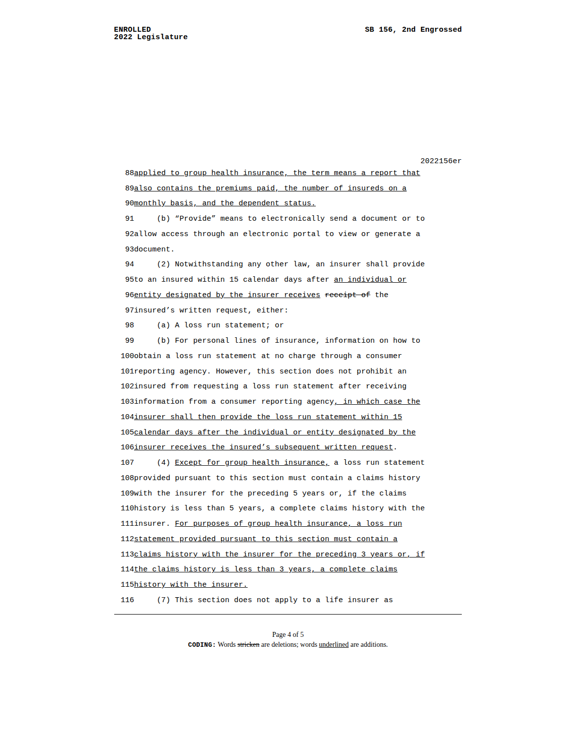ENROLLED
2022 Legislature
SB 156, 2nd Engrossed
2022156er
| 88 | applied to group health insurance, the term means a report that |
| 89 | also contains the premiums paid, the number of insureds on a |
| 90 | monthly basis, and the dependent status. |
| 91 | (b) “Provide” means to electronically send a document or to |
| 92 | allow access through an electronic portal to view or generate a |
| 93 | document. |
| 94 | (2) Notwithstanding any other law, an insurer shall provide |
| 95 | to an insured within 15 calendar days after an individual or |
| 96 | entity designated by the insurer receives receipt of the |
| 97 | insured’s written request, either: |
| 98 | (a) A loss run statement; or |
| 99 | (b) For personal lines of insurance, information on how to |
| 100 | obtain a loss run statement at no charge through a consumer |
| 101 | reporting agency. However, this section does not prohibit an |
| 102 | insured from requesting a loss run statement after receiving |
| 103 | information from a consumer reporting agency , in which case the |
| 104 | insurer shall then provide the loss run statement within 15 |
| 105 | calendar days after the individual or entity designated by the |
| 106 | insurer receives the insured’s subsequent written request . |
| 107 | (4) Except for group health insurance, a loss run statement |
| 108 | provided pursuant to this section must contain a claims history |
| 109 | with the insurer for the preceding 5 years or, if the claims |
| 110 | history is less than 5 years, a complete claims history with the |
| 111 | insurer. For purposes of group health insurance, a loss run |
| 112 | statement provided pursuant to this section must contain a |
| 113 | claims history with the insurer for the preceding 3 years or, if |
| 114 | the claims history is less than 3 years, a complete claims |
| 115 | history with the insurer. |
| 116 | (7) This section does not apply to a life insurer as |
Page 4 of 5
CODING: Words stricken are deletions; words underlined are additions.